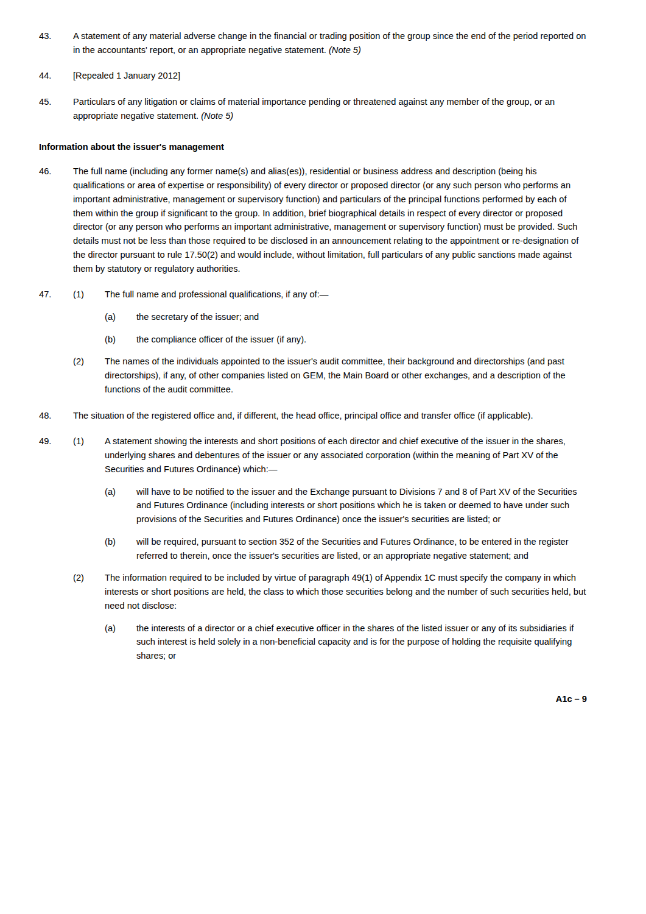43. A statement of any material adverse change in the financial or trading position of the group since the end of the period reported on in the accountants' report, or an appropriate negative statement. (Note 5)
44. [Repealed 1 January 2012]
45. Particulars of any litigation or claims of material importance pending or threatened against any member of the group, or an appropriate negative statement. (Note 5)
Information about the issuer's management
46. The full name (including any former name(s) and alias(es)), residential or business address and description (being his qualifications or area of expertise or responsibility) of every director or proposed director (or any such person who performs an important administrative, management or supervisory function) and particulars of the principal functions performed by each of them within the group if significant to the group. In addition, brief biographical details in respect of every director or proposed director (or any person who performs an important administrative, management or supervisory function) must be provided. Such details must not be less than those required to be disclosed in an announcement relating to the appointment or re-designation of the director pursuant to rule 17.50(2) and would include, without limitation, full particulars of any public sanctions made against them by statutory or regulatory authorities.
47.
(1)
The full name and professional qualifications, if any of:—
(a) the secretary of the issuer; and
(b) the compliance officer of the issuer (if any).
(2) The names of the individuals appointed to the issuer's audit committee, their background and directorships (and past directorships), if any, of other companies listed on GEM, the Main Board or other exchanges, and a description of the functions of the audit committee.
48. The situation of the registered office and, if different, the head office, principal office and transfer office (if applicable).
49.
(1)
A statement showing the interests and short positions of each director and chief executive of the issuer in the shares, underlying shares and debentures of the issuer or any associated corporation (within the meaning of Part XV of the Securities and Futures Ordinance) which:—
(a) will have to be notified to the issuer and the Exchange pursuant to Divisions 7 and 8 of Part XV of the Securities and Futures Ordinance (including interests or short positions which he is taken or deemed to have under such provisions of the Securities and Futures Ordinance) once the issuer's securities are listed; or
(b) will be required, pursuant to section 352 of the Securities and Futures Ordinance, to be entered in the register referred to therein, once the issuer's securities are listed, or an appropriate negative statement; and
(2)
The information required to be included by virtue of paragraph 49(1) of Appendix 1C must specify the company in which interests or short positions are held, the class to which those securities belong and the number of such securities held, but need not disclose:
(a) the interests of a director or a chief executive officer in the shares of the listed issuer or any of its subsidiaries if such interest is held solely in a non-beneficial capacity and is for the purpose of holding the requisite qualifying shares; or
A1c – 9